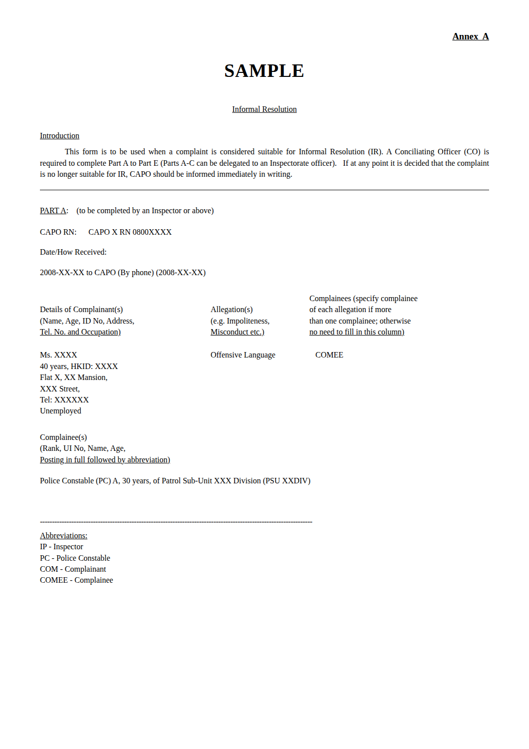Annex A
SAMPLE
Informal Resolution
Introduction
This form is to be used when a complaint is considered suitable for Informal Resolution (IR). A Conciliating Officer (CO) is required to complete Part A to Part E (Parts A-C can be delegated to an Inspectorate officer). If at any point it is decided that the complaint is no longer suitable for IR, CAPO should be informed immediately in writing.
PART A: (to be completed by an Inspector or above)
CAPO RN: CAPO X RN 0800XXXX
Date/How Received:
2008-XX-XX to CAPO (By phone) (2008-XX-XX)
| | | Complainees (specify complainee |
| Details of Complainant(s) | Allegation(s) | of each allegation if more |
| (Name, Age, ID No, Address, | (e.g. Impoliteness, | than one complainee; otherwise |
| Tel. No. and Occupation) | Misconduct etc.) | no need to fill in this column) |
| Ms. XXXX | Offensive Language | COMEE |
| 40 years, HKID: XXXX | | |
| Flat X, XX Mansion, | | |
| XXX Street, | | |
| Tel: XXXXXX | | |
| Unemployed | | |
Complainee(s)
(Rank, UI No, Name, Age,
Posting in full followed by abbreviation)
Police Constable (PC) A, 30 years, of Patrol Sub-Unit XXX Division (PSU XXDIV)
-----------------------------------------------------------------------------------------------------------------
Abbreviations:
IP - Inspector
PC - Police Constable
COM - Complainant
COMEE - Complainee